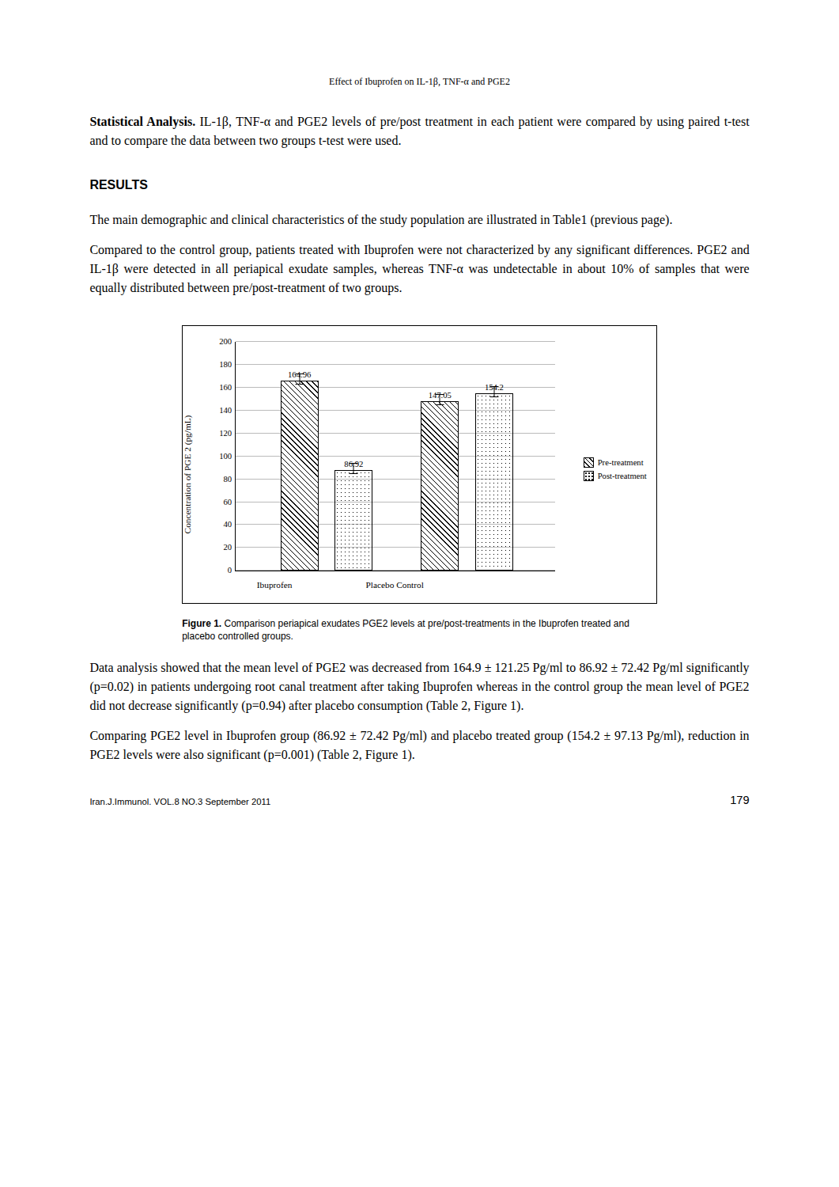Effect of Ibuprofen on IL-1β, TNF-α and PGE2
Statistical Analysis. IL-1β, TNF-α and PGE2 levels of pre/post treatment in each patient were compared by using paired t-test and to compare the data between two groups t-test were used.
RESULTS
The main demographic and clinical characteristics of the study population are illustrated in Table1 (previous page).
Compared to the control group, patients treated with Ibuprofen were not characterized by any significant differences. PGE2 and IL-1β were detected in all periapical exudate samples, whereas TNF-α was undetectable in about 10% of samples that were equally distributed between pre/post-treatment of two groups.
Concentration of PGE 2 (pg/mL)
200
180
160
140
120
100
80
60
40
20
0
164.96
86.92
147.05
154.2
Ibuprofen
Placebo Control
Pre-treatment
Post-treatment
Figure 1. Comparison periapical exudates PGE2 levels at pre/post-treatments in the Ibuprofen treated and placebo controlled groups.
Data analysis showed that the mean level of PGE2 was decreased from 164.9 ± 121.25 Pg/ml to 86.92 ± 72.42 Pg/ml significantly (p=0.02) in patients undergoing root canal treatment after taking Ibuprofen whereas in the control group the mean level of PGE2 did not decrease significantly (p=0.94) after placebo consumption (Table 2, Figure 1).
Comparing PGE2 level in Ibuprofen group (86.92 ± 72.42 Pg/ml) and placebo treated group (154.2 ± 97.13 Pg/ml), reduction in PGE2 levels were also significant (p=0.001) (Table 2, Figure 1).
Iran.J.Immunol. VOL.8 NO.3 September 2011
179